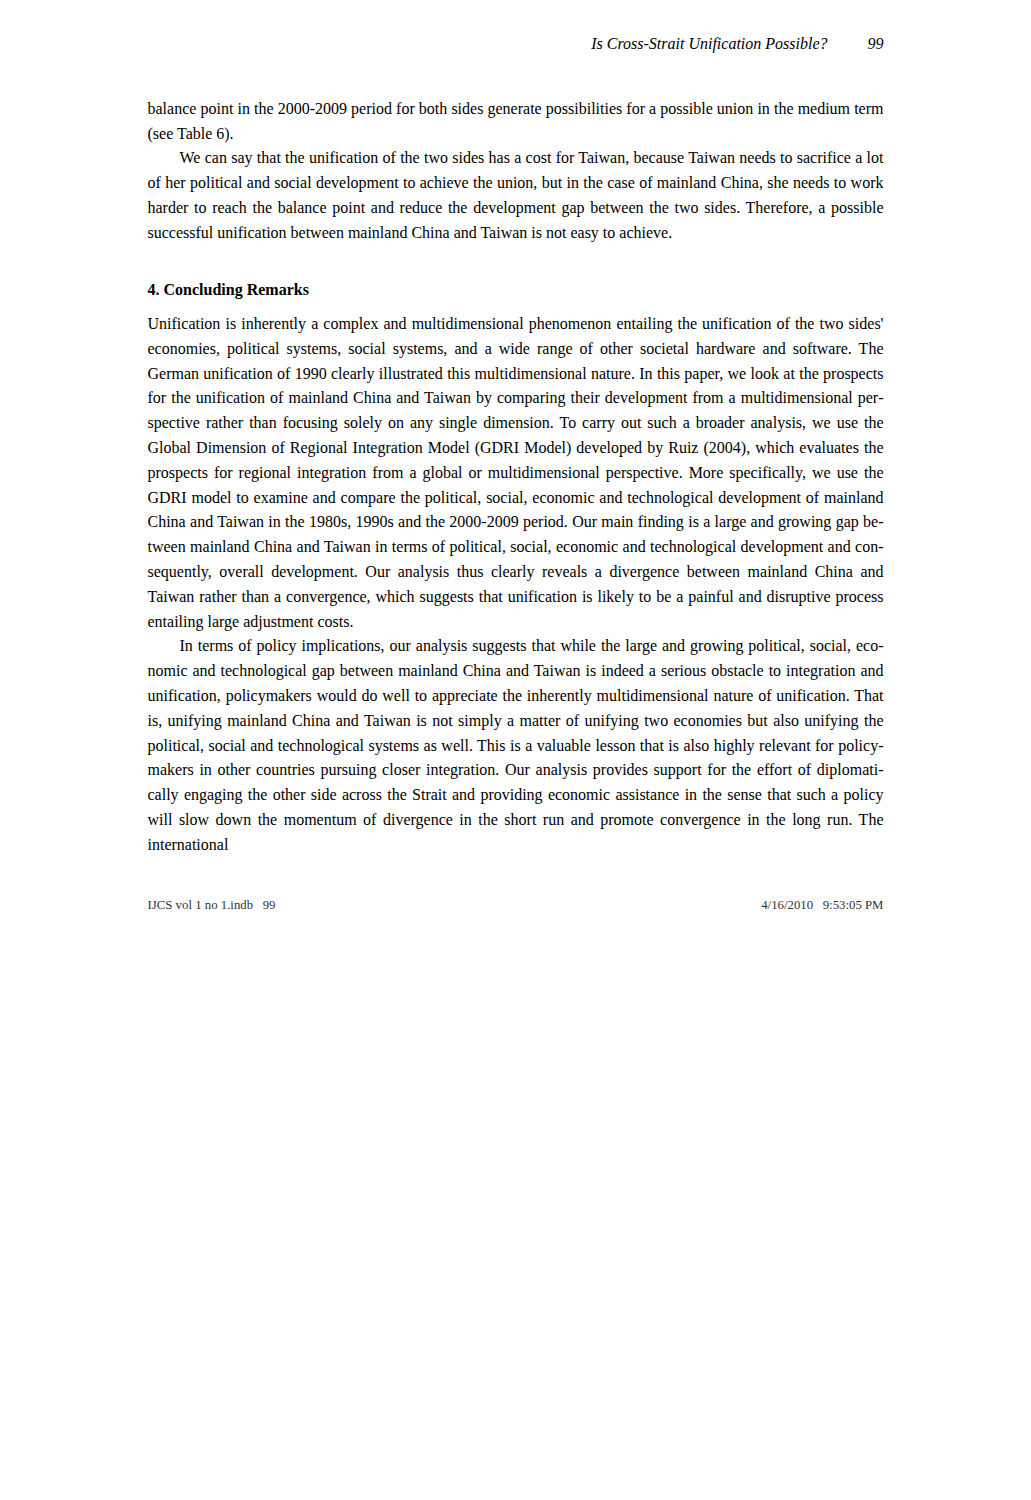Is Cross-Strait Unification Possible?99
balance point in the 2000-2009 period for both sides generate possibilities for a possible union in the medium term (see Table 6).
We can say that the unification of the two sides has a cost for Taiwan, because Taiwan needs to sacrifice a lot of her political and social development to achieve the union, but in the case of mainland China, she needs to work harder to reach the balance point and reduce the development gap between the two sides. Therefore, a possible successful unification between mainland China and Taiwan is not easy to achieve.
4. Concluding Remarks
Unification is inherently a complex and multidimensional phenomenon entailing the unification of the two sides' economies, political systems, social systems, and a wide range of other societal hardware and software. The German unification of 1990 clearly illustrated this multidimensional nature. In this paper, we look at the prospects for the unification of mainland China and Taiwan by comparing their development from a multidimensional perspective rather than focusing solely on any single dimension. To carry out such a broader analysis, we use the Global Dimension of Regional Integration Model (GDRI Model) developed by Ruiz (2004), which evaluates the prospects for regional integration from a global or multidimensional perspective. More specifically, we use the GDRI model to examine and compare the political, social, economic and technological development of mainland China and Taiwan in the 1980s, 1990s and the 2000-2009 period. Our main finding is a large and growing gap between mainland China and Taiwan in terms of political, social, economic and technological development and consequently, overall development. Our analysis thus clearly reveals a divergence between mainland China and Taiwan rather than a convergence, which suggests that unification is likely to be a painful and disruptive process entailing large adjustment costs.
In terms of policy implications, our analysis suggests that while the large and growing political, social, economic and technological gap between mainland China and Taiwan is indeed a serious obstacle to integration and unification, policymakers would do well to appreciate the inherently multidimensional nature of unification. That is, unifying mainland China and Taiwan is not simply a matter of unifying two economies but also unifying the political, social and technological systems as well. This is a valuable lesson that is also highly relevant for policymakers in other countries pursuing closer integration. Our analysis provides support for the effort of diplomatically engaging the other side across the Strait and providing economic assistance in the sense that such a policy will slow down the momentum of divergence in the short run and promote convergence in the long run. The international
IJCS vol 1 no 1.indb 99 4/16/2010 9:53:05 PM